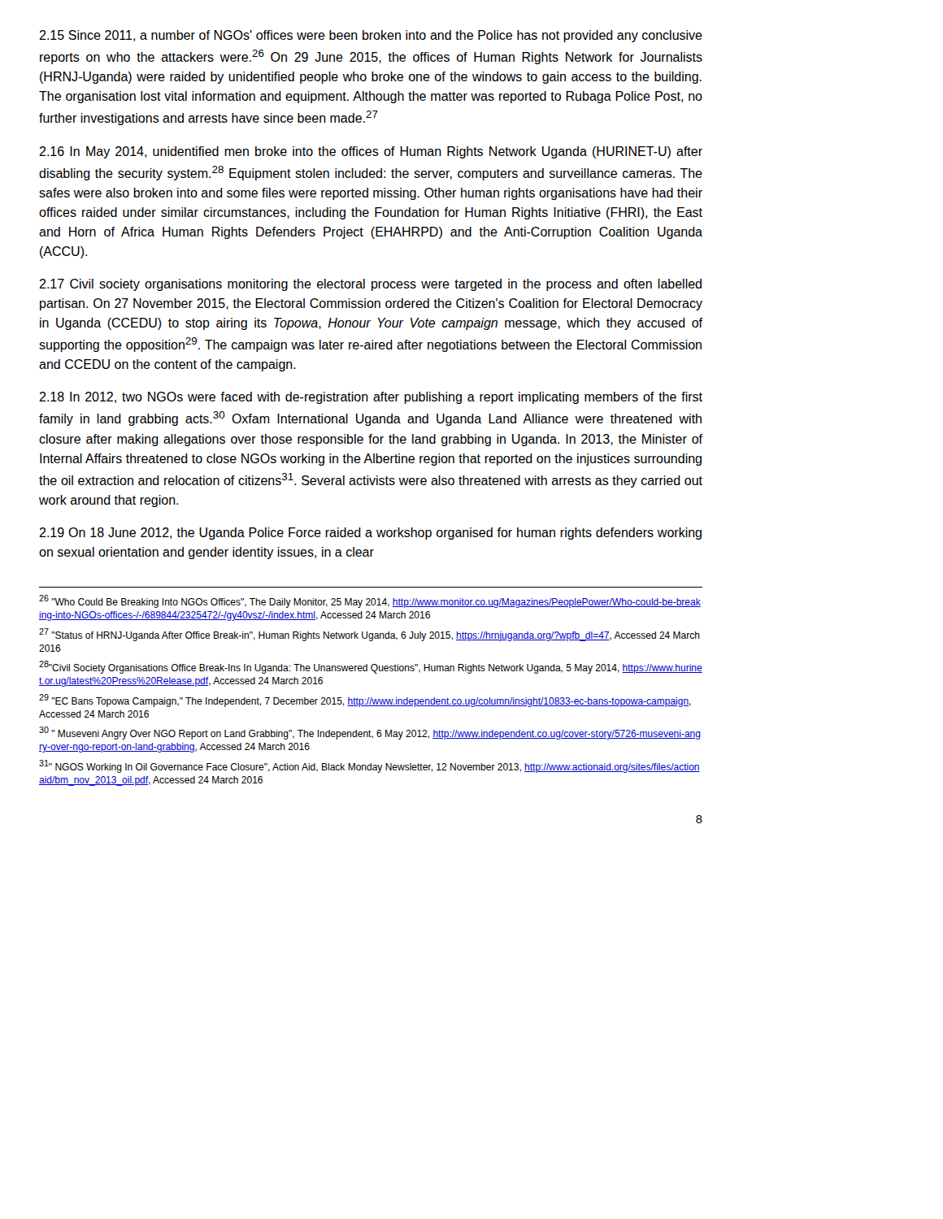2.15 Since 2011, a number of NGOs' offices were been broken into and the Police has not provided any conclusive reports on who the attackers were.26 On 29 June 2015, the offices of Human Rights Network for Journalists (HRNJ-Uganda) were raided by unidentified people who broke one of the windows to gain access to the building. The organisation lost vital information and equipment. Although the matter was reported to Rubaga Police Post, no further investigations and arrests have since been made.27
2.16 In May 2014, unidentified men broke into the offices of Human Rights Network Uganda (HURINET-U) after disabling the security system.28 Equipment stolen included: the server, computers and surveillance cameras. The safes were also broken into and some files were reported missing. Other human rights organisations have had their offices raided under similar circumstances, including the Foundation for Human Rights Initiative (FHRI), the East and Horn of Africa Human Rights Defenders Project (EHAHRPD) and the Anti-Corruption Coalition Uganda (ACCU).
2.17 Civil society organisations monitoring the electoral process were targeted in the process and often labelled partisan. On 27 November 2015, the Electoral Commission ordered the Citizen's Coalition for Electoral Democracy in Uganda (CCEDU) to stop airing its Topowa, Honour Your Vote campaign message, which they accused of supporting the opposition29. The campaign was later re-aired after negotiations between the Electoral Commission and CCEDU on the content of the campaign.
2.18 In 2012, two NGOs were faced with de-registration after publishing a report implicating members of the first family in land grabbing acts.30 Oxfam International Uganda and Uganda Land Alliance were threatened with closure after making allegations over those responsible for the land grabbing in Uganda. In 2013, the Minister of Internal Affairs threatened to close NGOs working in the Albertine region that reported on the injustices surrounding the oil extraction and relocation of citizens31. Several activists were also threatened with arrests as they carried out work around that region.
2.19 On 18 June 2012, the Uganda Police Force raided a workshop organised for human rights defenders working on sexual orientation and gender identity issues, in a clear
26 "Who Could Be Breaking Into NGOs Offices", The Daily Monitor, 25 May 2014, http://www.monitor.co.ug/Magazines/PeoplePower/Who-could-be-breaking-into-NGOs-offices-/-/689844/2325472/-/gy40vsz/-/index.html, Accessed 24 March 2016
27 "Status of HRNJ-Uganda After Office Break-in", Human Rights Network Uganda, 6 July 2015, https://hrnjuganda.org/?wpfb_dl=47, Accessed 24 March 2016
28"Civil Society Organisations Office Break-Ins In Uganda: The Unanswered Questions", Human Rights Network Uganda, 5 May 2014, https://www.hurinet.or.ug/latest%20Press%20Release.pdf, Accessed 24 March 2016
29 "EC Bans Topowa Campaign," The Independent, 7 December 2015, http://www.independent.co.ug/column/insight/10833-ec-bans-topowa-campaign, Accessed 24 March 2016
30 " Museveni Angry Over NGO Report on Land Grabbing", The Independent, 6 May 2012, http://www.independent.co.ug/cover-story/5726-museveni-angry-over-ngo-report-on-land-grabbing, Accessed 24 March 2016
31" NGOS Working In Oil Governance Face Closure", Action Aid, Black Monday Newsletter, 12 November 2013, http://www.actionaid.org/sites/files/actionaid/bm_nov_2013_oil.pdf, Accessed 24 March 2016
8